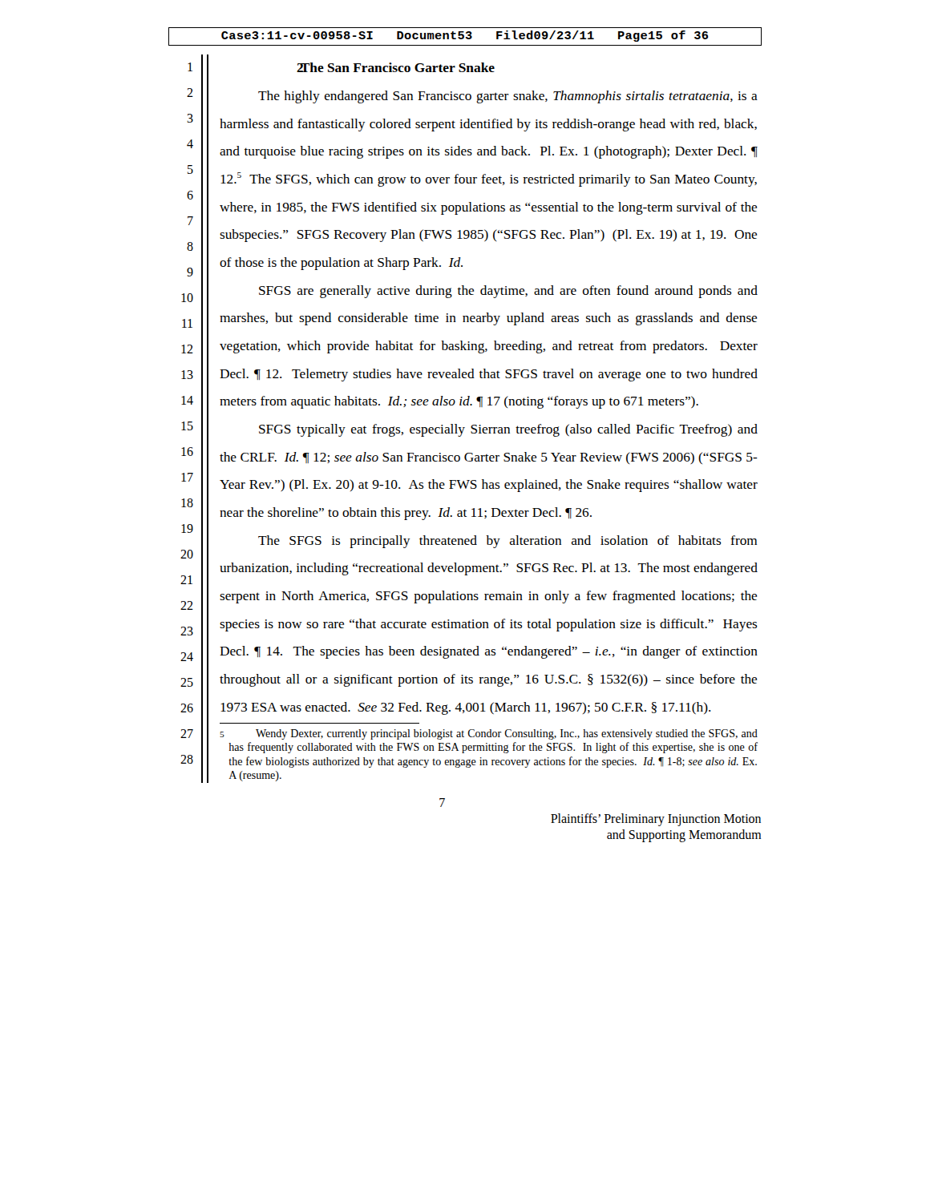Case3:11-cv-00958-SI Document53 Filed09/23/11 Page15 of 36
1
2
3
4
5
6
7
8
9
10
11
12
13
14
15
16
17
18
19
20
21
22
23
24
25
26
27
28
2. The San Francisco Garter Snake
The highly endangered San Francisco garter snake, Thamnophis sirtalis tetrataenia, is a harmless and fantastically colored serpent identified by its reddish-orange head with red, black, and turquoise blue racing stripes on its sides and back. Pl. Ex. 1 (photograph); Dexter Decl. ¶ 12.5 The SFGS, which can grow to over four feet, is restricted primarily to San Mateo County, where, in 1985, the FWS identified six populations as “essential to the long-term survival of the subspecies.” SFGS Recovery Plan (FWS 1985) (“SFGS Rec. Plan”) (Pl. Ex. 19) at 1, 19. One of those is the population at Sharp Park. Id.
SFGS are generally active during the daytime, and are often found around ponds and marshes, but spend considerable time in nearby upland areas such as grasslands and dense vegetation, which provide habitat for basking, breeding, and retreat from predators. Dexter Decl. ¶ 12. Telemetry studies have revealed that SFGS travel on average one to two hundred meters from aquatic habitats. Id.; see also id. ¶ 17 (noting “forays up to 671 meters”).
SFGS typically eat frogs, especially Sierran treefrog (also called Pacific Treefrog) and the CRLF. Id. ¶ 12; see also San Francisco Garter Snake 5 Year Review (FWS 2006) (“SFGS 5-Year Rev.”) (Pl. Ex. 20) at 9-10. As the FWS has explained, the Snake requires “shallow water near the shoreline” to obtain this prey. Id. at 11; Dexter Decl. ¶ 26.
The SFGS is principally threatened by alteration and isolation of habitats from urbanization, including “recreational development.” SFGS Rec. Pl. at 13. The most endangered serpent in North America, SFGS populations remain in only a few fragmented locations; the species is now so rare “that accurate estimation of its total population size is difficult.” Hayes Decl. ¶ 14. The species has been designated as “endangered” – i.e., “in danger of extinction throughout all or a significant portion of its range,” 16 U.S.C. § 1532(6)) – since before the 1973 ESA was enacted. See 32 Fed. Reg. 4,001 (March 11, 1967); 50 C.F.R. § 17.11(h).
5
Wendy Dexter, currently principal biologist at Condor Consulting, Inc., has extensively studied the SFGS, and has frequently collaborated with the FWS on ESA permitting for the SFGS. In light of this expertise, she is one of the few biologists authorized by that agency to engage in recovery actions for the species. Id. ¶ 1-8; see also id. Ex. A (resume).
7
Plaintiffs’ Preliminary Injunction Motion
and Supporting Memorandum